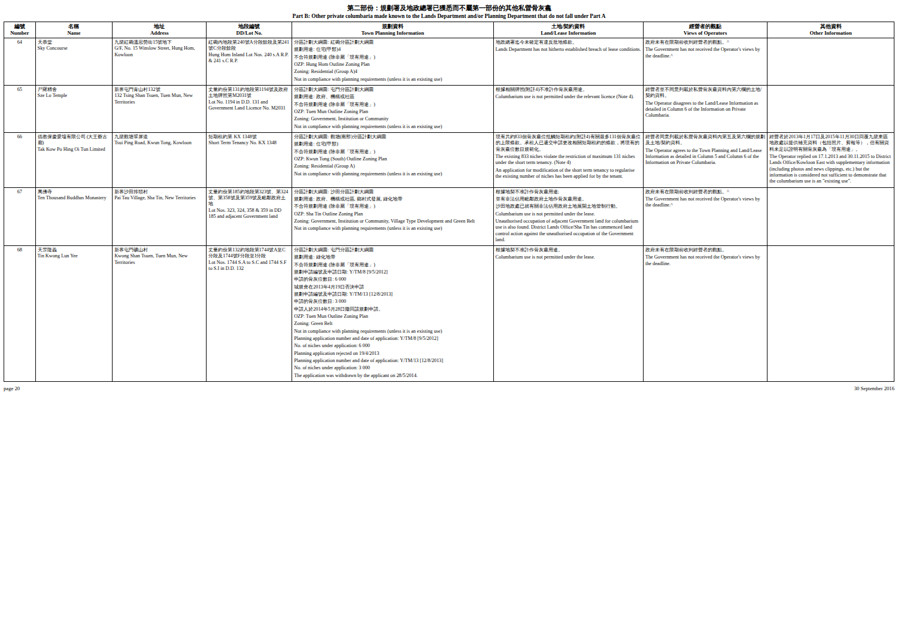第二部份：規劃署及地政總署已獲悉而不屬第一部份的其他私營骨灰龕
Part B: Other private columbaria made known to the Lands Department and/or Planning Department that do not fall under Part A
| 編號 Number | 名稱 Name | 地址 Address | 地段編號 DD/Lot No. | 規劃資料 Town Planning Information | 土地/契約資料 Land/Lease Information | 經營者的觀點 Views of Operators | 其他資料 Other Information |
| --- | --- | --- | --- | --- | --- | --- | --- |
| 64 | 天恭堂 Sky Concourse | 九龍紅磡溫思勞街15號地下 G/F, No. 15 Winslow Street, Hung Hom, Kowloon | 紅磡內地段第240號A分段餘段及第241號C分段餘段 Hung Hom Inland Lot Nos. 240 s.A R.P. & 241 s.C R.P. | 分區計劃大綱圖: 紅磡分區計劃大綱圖 規劃用途: 住宅(甲類)4 不合符規劃用途 (除非屬「現有用途」) OZP: Hung Hom Outline Zoning Plan Zoning: Residential (Group A)4 Not in compliance with planning requirements (unless it is an existing use) | 地政總署迄今未確定有違反批地條款。 Lands Department has not hitherto established breach of lease conditions. | 政府未有在限期前收到經營者的觀點。^ The Government has not received the Operator's views by the deadline.^ | |
| 65 | 尸羅精舍 Sze Lo Temple | 新界屯門青山村132號 132 Tsing Shan Tsuen, Tuen Mun, New Territories | 丈量約份第131約地段第1194號及政府土地牌照第M2031號 Lot No. 1194 in D.D. 131 and Government Land Licence No. M2031 | 分區計劃大綱圖: 屯門分區計劃大綱圖 規劃用途: 政府、機構或社區 不合符規劃用途 (除非屬「現有用途」) OZP: Tuen Mun Outline Zoning Plan Zoning: Government, Institution or Community Not in compliance with planning requirements (unless it is an existing use) | 根據相關牌照(附註4)不准許作骨灰龕用途。 Columbarium use is not permitted under the relevant licence (Note 4). | 經營者並不同意列載於私營骨灰龕資料內第六欄的土地/契約資料。 The Operator disagrees to the Land/Lease Information as detailed in Column 6 of the Information on Private Columbaria. | |
| 66 | 德教保慶愛壇有限公司 (大王爺古廟) Tak Kow Po Hing Oi Tun Limited | 九龍觀塘翠屏道 Tsui Ping Road, Kwun Tong, Kowloon | 短期租約第 KX 1348號 Short Term Tenancy No. KX 1348 | 分區計劃大綱圖: 觀塘(南部)分區計劃大綱圖 規劃用途: 住宅(甲類) 不合符規劃用途 (除非屬「現有用途」) OZP: Kwun Tong (South) Outline Zoning Plan Zoning: Residential (Group A) Not in compliance with planning requirements (unless it is an existing use) | 現有共約833個骨灰龕位抵觸短期租約(附註4)有關最多131個骨灰龕位的上限條款。承租人已遞交申請更改相關短期租約的條款，將現有的骨灰龕位數目規範化。 The existing 833 niches violate the restriction of maximum 131 niches under the short term tenancy. (Note 4) An application for modification of the short term tenancy to regularise the existing number of niches has been applied for by the tenant. | 經營者同意列載於私營骨灰龕資料內第五及第六欄的規劃及土地/契約資料。 The Operator agrees to the Town Planning and Land/Lease Information as detailed in Column 5 and Column 6 of the Information on Private Columbaria. | 經營者於2013年1月17日及2015年11月30日回覆九龍東區地政處以提供補充資料（包括照片、剪報等），但有關資料未足以證明有關骨灰龕為「現有用途」。 The Operator replied on 17.1.2013 and 30.11.2015 to District Lands Office/Kowloon East with supplementary information (including photos and news clippings, etc.) but the information is considered not sufficient to demonstrate that the columbarium use is an "existing use". |
| 67 | 萬佛寺 Ten Thousand Buddhas Monastery | 新界沙田排頭村 Pai Tau Village, Sha Tin, New Territories | 丈量約份第185約地段第323號、第324號、第358號及第359號及毗鄰政府土地 Lot Nos. 323, 324, 358 & 359 in DD 185 and adjacent Government land | 分區計劃大綱圖: 沙田分區計劃大綱圖 規劃用途: 政府、機構或社區, 鄉村式發展, 綠化地帶 不合符規劃用途 (除非屬「現有用途」) OZP: Sha Tin Outline Zoning Plan Zoning: Government, Institution or Community, Village Type Development and Green Belt Not in compliance with planning requirements (unless it is an existing use) | 根據地契不准許作骨灰龕用途; 並有非法佔用毗鄰政府土地作骨灰龕用途。 沙田地政處已就有關非法佔用政府土地展開土地管制行動。 Columbarium use is not permitted under the lease. Unauthorised occupation of adjacent Government land for columbarium use is also found. District Lands Office/Sha Tin has commenced land control action against the unauthorised occupation of the Government land. | 政府未有在限期前收到經營者的觀點。^ The Government has not received the Operator's views by the deadline.^ | |
| 68 | 天罡隆義 Tin Kwong Lun Yee | 新界屯門礦山村 Kwong Shan Tsuen, Tuen Mun, New Territories | 丈量約份第132約地段第1744號A至C分段及1744號F分段至I分段 Lot Nos. 1744 S.A to S.C and 1744 S.F to S.I in D.D. 132 | 分區計劃大綱圖: 屯門分區計劃大綱圖 規劃用途: 綠化地帶 不合符規劃用途 (除非屬「現有用途」) 規劃申請編號及申請日期: Y/TM/8 [9/5/2012] 申請的骨灰位數目: 6 000 城規會在2013年4月19日否決申請 規劃申請編號及申請日期: Y/TM/13 [12/8/2013] 申請的骨灰位數目: 3 000 申請人於2014年5月28日撤回該規劃申請。 OZP: Tuen Mun Outline Zoning Plan Zoning: Green Belt Not in compliance with planning requirements (unless it is an existing use) Planning application number and date of application: Y/TM/8 [9/5/2012] No. of niches under application: 6 000 Planning application rejected on 19/4/2013 Planning application number and date of application: Y/TM/13 [12/8/2013] No. of niches under application: 3 000 The application was withdrawn by the applicant on 28/5/2014. | 根據地契不准許作骨灰龕用途。 Columbarium use is not permitted under the lease. | 政府未有在限期前收到經營者的觀點。 The Government has not received the Operator's views by the deadline. | |
page 20 30 September 2016